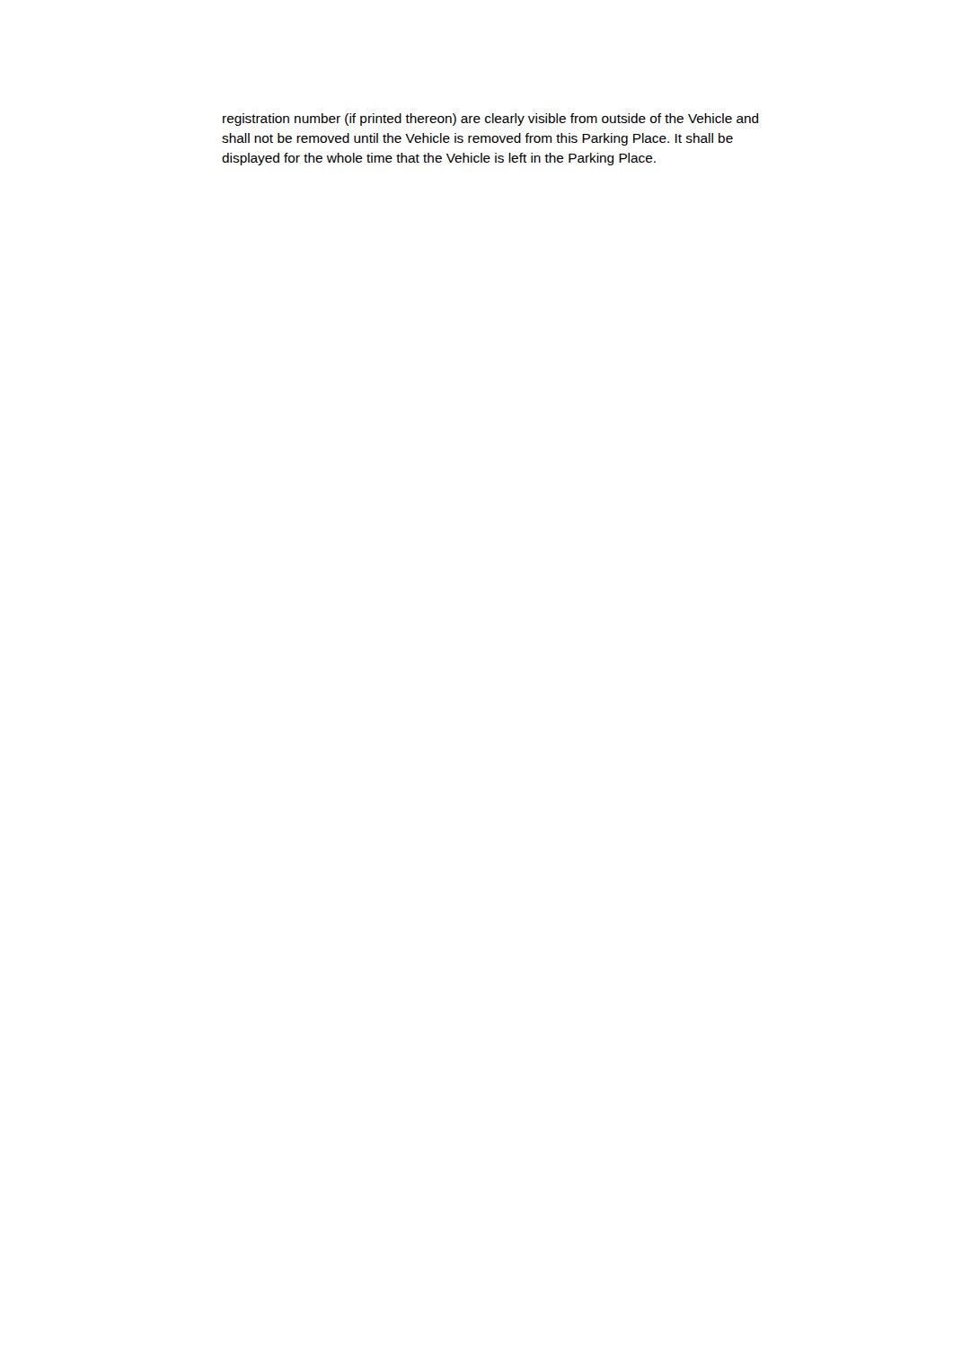registration number (if printed thereon) are clearly visible from outside of the Vehicle and shall not be removed until the Vehicle is removed from this Parking Place. It shall be displayed for the whole time that the Vehicle is left in the Parking Place.